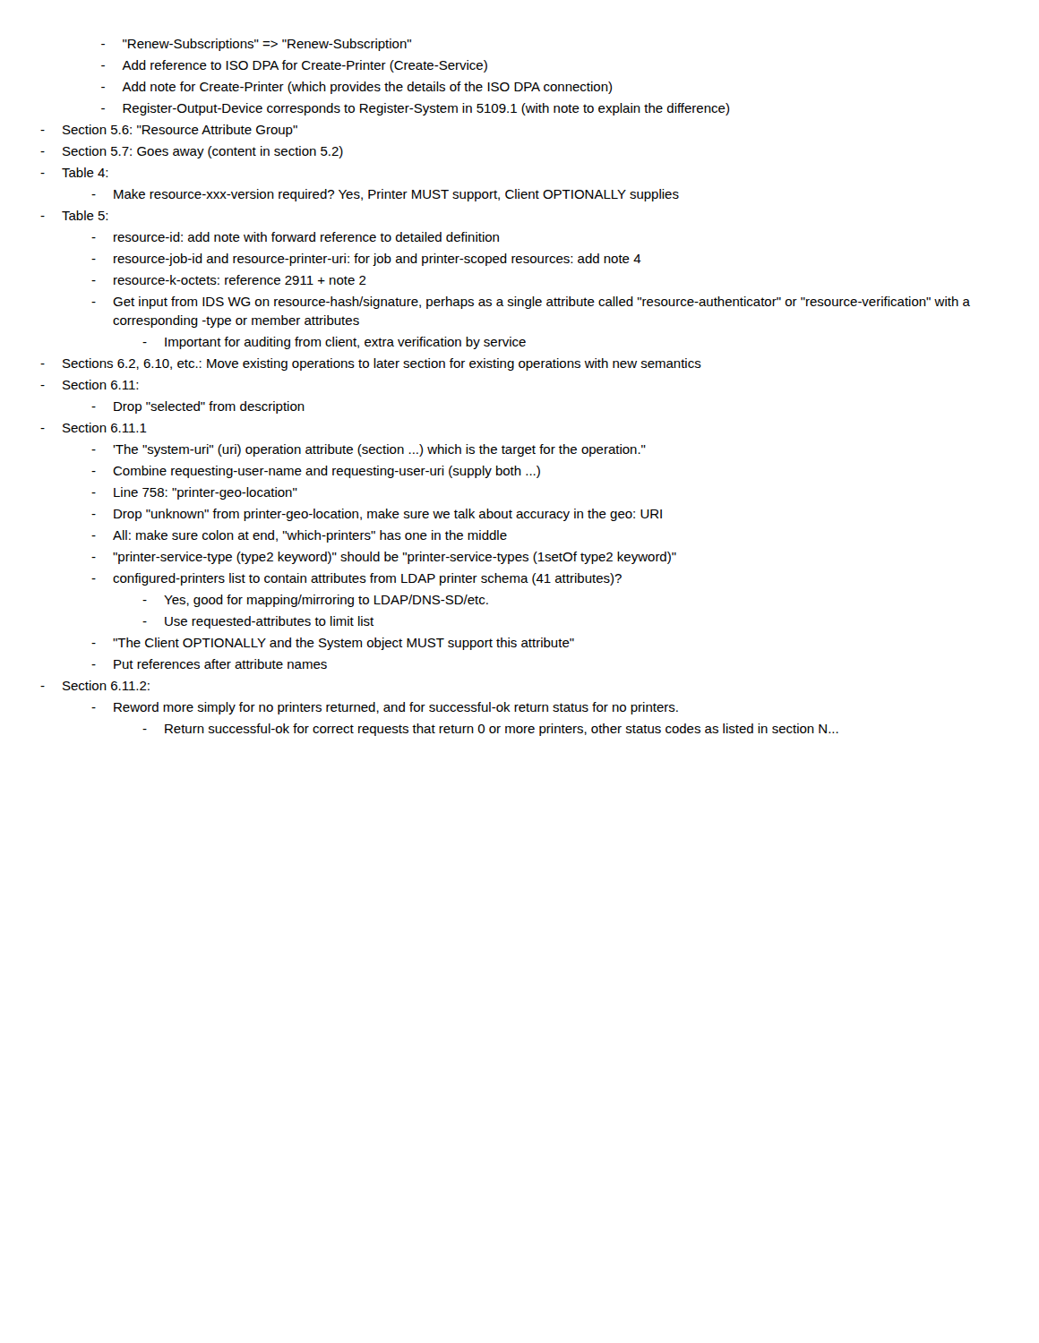"Renew-Subscriptions" => "Renew-Subscription"
Add reference to ISO DPA for Create-Printer (Create-Service)
Add note for Create-Printer (which provides the details of the ISO DPA connection)
Register-Output-Device corresponds to Register-System in 5109.1 (with note to explain the difference)
Section 5.6: "Resource Attribute Group"
Section 5.7: Goes away (content in section 5.2)
Table 4:
Make resource-xxx-version required? Yes, Printer MUST support, Client OPTIONALLY supplies
Table 5:
resource-id: add note with forward reference to detailed definition
resource-job-id and resource-printer-uri: for job and printer-scoped resources: add note 4
resource-k-octets: reference 2911 + note 2
Get input from IDS WG on resource-hash/signature, perhaps as a single attribute called "resource-authenticator" or "resource-verification" with a corresponding -type or member attributes
Important for auditing from client, extra verification by service
Sections 6.2, 6.10, etc.: Move existing operations to later section for existing operations with new semantics
Section 6.11:
Drop "selected" from description
Section 6.11.1
'The "system-uri" (uri) operation attribute (section ...) which is the target for the operation."
Combine requesting-user-name and requesting-user-uri (supply both ...)
Line 758: "printer-geo-location"
Drop "unknown" from printer-geo-location, make sure we talk about accuracy in the geo: URI
All: make sure colon at end, "which-printers" has one in the middle
"printer-service-type (type2 keyword)" should be "printer-service-types (1setOf type2 keyword)"
configured-printers list to contain attributes from LDAP printer schema (41 attributes)?
Yes, good for mapping/mirroring to LDAP/DNS-SD/etc.
Use requested-attributes to limit list
"The Client OPTIONALLY and the System object MUST support this attribute"
Put references after attribute names
Section 6.11.2:
Reword more simply for no printers returned, and for successful-ok return status for no printers.
Return successful-ok for correct requests that return 0 or more printers, other status codes as listed in section N...